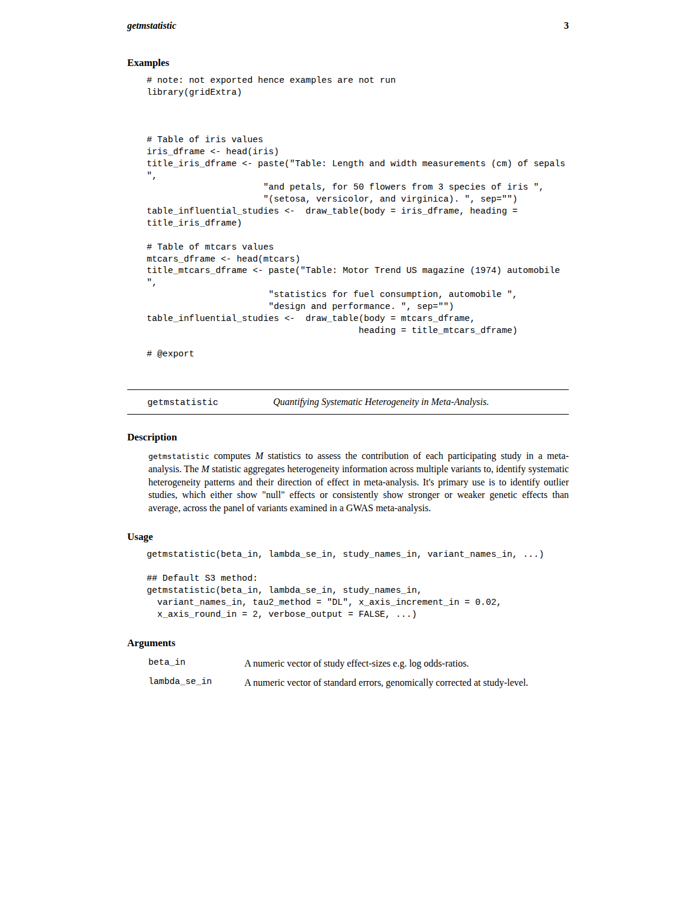getmstatistic 3
Examples
# note: not exported hence examples are not run
library(gridExtra)



# Table of iris values
iris_dframe <- head(iris)
title_iris_dframe <- paste("Table: Length and width measurements (cm) of sepals ",
                      "and petals, for 50 flowers from 3 species of iris ",
                      "(setosa, versicolor, and virginica). ", sep="")
table_influential_studies <-  draw_table(body = iris_dframe, heading = title_iris_dframe)

# Table of mtcars values
mtcars_dframe <- head(mtcars)
title_mtcars_dframe <- paste("Table: Motor Trend US magazine (1974) automobile ",
                       "statistics for fuel consumption, automobile ",
                       "design and performance. ", sep="")
table_influential_studies <-  draw_table(body = mtcars_dframe,
                                        heading = title_mtcars_dframe)

# @export
getmstatistic Quantifying Systematic Heterogeneity in Meta-Analysis.
Description
getmstatistic computes M statistics to assess the contribution of each participating study in a meta-analysis. The M statistic aggregates heterogeneity information across multiple variants to, identify systematic heterogeneity patterns and their direction of effect in meta-analysis. It's primary use is to identify outlier studies, which either show "null" effects or consistently show stronger or weaker genetic effects than average, across the panel of variants examined in a GWAS meta-analysis.
Usage
getmstatistic(beta_in, lambda_se_in, study_names_in, variant_names_in, ...)

## Default S3 method:
getmstatistic(beta_in, lambda_se_in, study_names_in,
  variant_names_in, tau2_method = "DL", x_axis_increment_in = 0.02,
  x_axis_round_in = 2, verbose_output = FALSE, ...)
Arguments
beta_in
A numeric vector of study effect-sizes e.g. log odds-ratios.
lambda_se_in
A numeric vector of standard errors, genomically corrected at study-level.